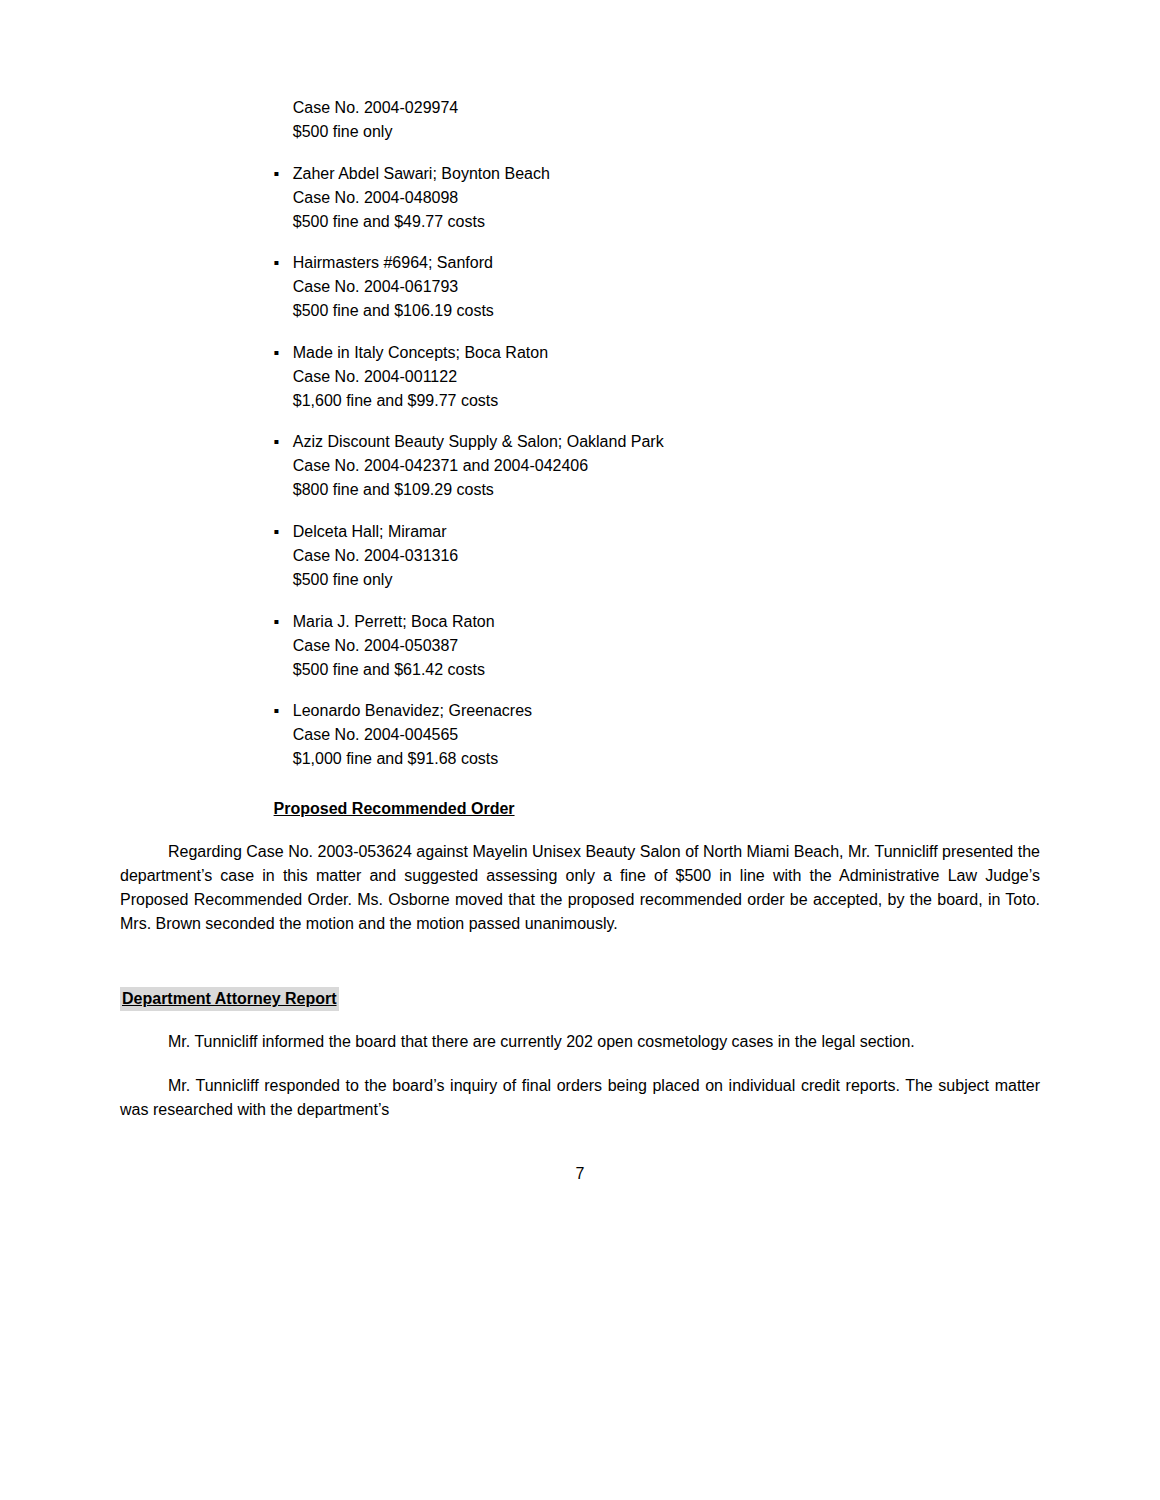Case No. 2004-029974 $500 fine only
Zaher Abdel Sawari; Boynton Beach Case No. 2004-048098 $500 fine and $49.77 costs
Hairmasters #6964; Sanford Case No. 2004-061793 $500 fine and $106.19 costs
Made in Italy Concepts; Boca Raton Case No. 2004-001122 $1,600 fine and $99.77 costs
Aziz Discount Beauty Supply & Salon; Oakland Park Case No. 2004-042371 and 2004-042406 $800 fine and $109.29 costs
Delceta Hall; Miramar Case No. 2004-031316 $500 fine only
Maria J. Perrett; Boca Raton Case No. 2004-050387 $500 fine and $61.42 costs
Leonardo Benavidez; Greenacres Case No. 2004-004565 $1,000 fine and $91.68 costs
Proposed Recommended Order
Regarding Case No. 2003-053624 against Mayelin Unisex Beauty Salon of North Miami Beach, Mr. Tunnicliff presented the department’s case in this matter and suggested assessing only a fine of $500 in line with the Administrative Law Judge’s Proposed Recommended Order. Ms. Osborne moved that the proposed recommended order be accepted, by the board, in Toto. Mrs. Brown seconded the motion and the motion passed unanimously.
Department Attorney Report
Mr. Tunnicliff informed the board that there are currently 202 open cosmetology cases in the legal section.
Mr. Tunnicliff responded to the board’s inquiry of final orders being placed on individual credit reports. The subject matter was researched with the department’s
7